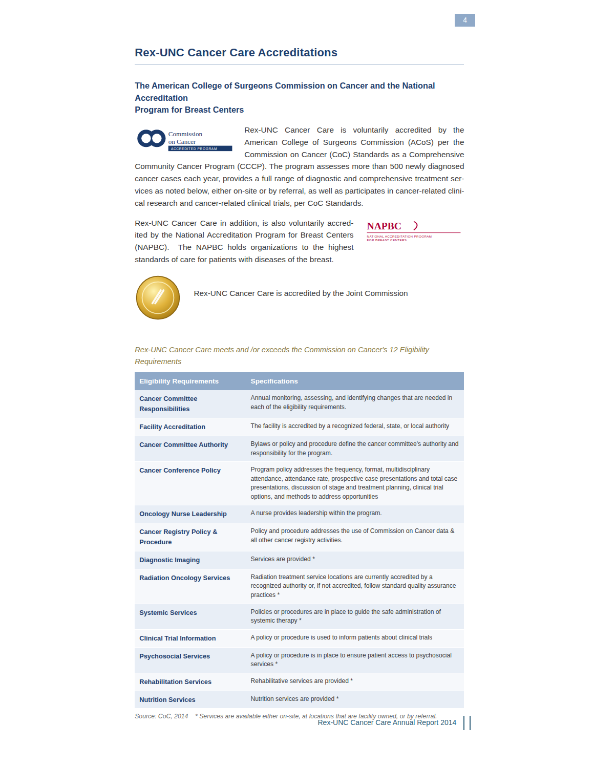4
Rex-UNC Cancer Care Accreditations
The American College of Surgeons Commission on Cancer and the National Accreditation
Program for Breast Centers
Rex-UNC Cancer Care is voluntarily accredited by the American College of Surgeons Commission (ACoS) per the Commission on Cancer (CoC) Standards as a Comprehensive Community Cancer Program (CCCP). The program assesses more than 500 newly diagnosed cancer cases each year, provides a full range of diagnostic and comprehensive treatment services as noted below, either on-site or by referral, as well as participates in cancer-related clinical research and cancer-related clinical trials, per CoC Standards.
Rex-UNC Cancer Care in addition, is also voluntarily accredited by the National Accreditation Program for Breast Centers (NAPBC). The NAPBC holds organizations to the highest standards of care for patients with diseases of the breast.
Rex-UNC Cancer Care is accredited by the Joint Commission
Rex-UNC Cancer Care meets and /or exceeds the Commission on Cancer's 12 Eligibility Requirements
| Eligibility Requirements | Specifications |
| --- | --- |
| Cancer Committee Responsibilities | Annual monitoring, assessing, and identifying changes that are needed in each of the eligibility requirements. |
| Facility Accreditation | The facility is accredited by a recognized federal, state, or local authority |
| Cancer Committee Authority | Bylaws or policy and procedure define the cancer committee's authority and responsibility for the program. |
| Cancer Conference Policy | Program policy addresses the frequency, format, multidisciplinary attendance, attendance rate, prospective case presentations and total case presentations, discussion of stage and treatment planning, clinical trial options, and methods to address opportunities |
| Oncology Nurse Leadership | A nurse provides leadership within the program. |
| Cancer Registry Policy & Procedure | Policy and procedure addresses the use of Commission on Cancer data & all other cancer registry activities. |
| Diagnostic Imaging | Services are provided * |
| Radiation Oncology Services | Radiation treatment service locations are currently accredited by a recognized authority or, if not accredited, follow standard quality assurance practices * |
| Systemic Services | Policies or procedures are in place to guide the safe administration of systemic therapy * |
| Clinical Trial Information | A policy or procedure is used to inform patients about clinical trials |
| Psychosocial Services | A policy or procedure is in place to ensure patient access to psychosocial services * |
| Rehabilitation Services | Rehabilitative services are provided * |
| Nutrition Services | Nutrition services are provided * |
Source: CoC, 2014 * Services are available either on-site, at locations that are facility owned, or by referral.
Rex-UNC Cancer Care Annual Report 2014